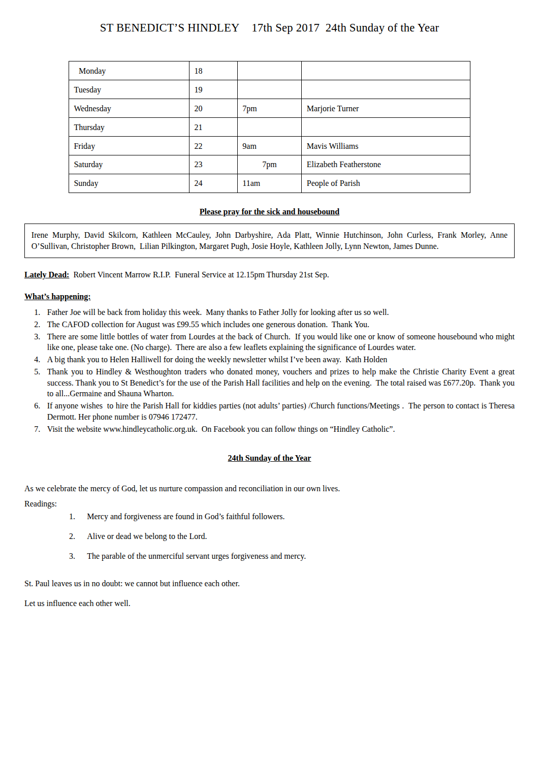ST BENEDICT’S HINDLEY 17th Sep 2017 24th Sunday of the Year
| Monday | 18 | | |
| Tuesday | 19 | | |
| Wednesday | 20 | 7pm | Marjorie Turner |
| Thursday | 21 | | |
| Friday | 22 | 9am | Mavis Williams |
| Saturday | 23 | 7pm | Elizabeth Featherstone |
| Sunday | 24 | 11am | People of Parish |
Please pray for the sick and housebound
Irene Murphy, David Skilcorn, Kathleen McCauley, John Darbyshire, Ada Platt, Winnie Hutchinson, John Curless, Frank Morley, Anne O’Sullivan, Christopher Brown, Lilian Pilkington, Margaret Pugh, Josie Hoyle, Kathleen Jolly, Lynn Newton, James Dunne.
Lately Dead: Robert Vincent Marrow R.I.P. Funeral Service at 12.15pm Thursday 21st Sep.
What’s happening:
Father Joe will be back from holiday this week. Many thanks to Father Jolly for looking after us so well.
The CAFOD collection for August was £99.55 which includes one generous donation. Thank You.
There are some little bottles of water from Lourdes at the back of Church. If you would like one or know of someone housebound who might like one, please take one. (No charge). There are also a few leaflets explaining the significance of Lourdes water.
A big thank you to Helen Halliwell for doing the weekly newsletter whilst I’ve been away. Kath Holden
Thank you to Hindley & Westhoughton traders who donated money, vouchers and prizes to help make the Christie Charity Event a great success. Thank you to St Benedict’s for the use of the Parish Hall facilities and help on the evening. The total raised was £677.20p. Thank you to all...Germaine and Shauna Wharton.
If anyone wishes to hire the Parish Hall for kiddies parties (not adults’ parties) /Church functions/Meetings . The person to contact is Theresa Dermott. Her phone number is 07946 172477.
Visit the website www.hindleycatholic.org.uk. On Facebook you can follow things on “Hindley Catholic”.
24th Sunday of the Year
As we celebrate the mercy of God, let us nurture compassion and reconciliation in our own lives.
Readings:
Mercy and forgiveness are found in God’s faithful followers.
Alive or dead we belong to the Lord.
The parable of the unmerciful servant urges forgiveness and mercy.
St. Paul leaves us in no doubt: we cannot but influence each other.
Let us influence each other well.